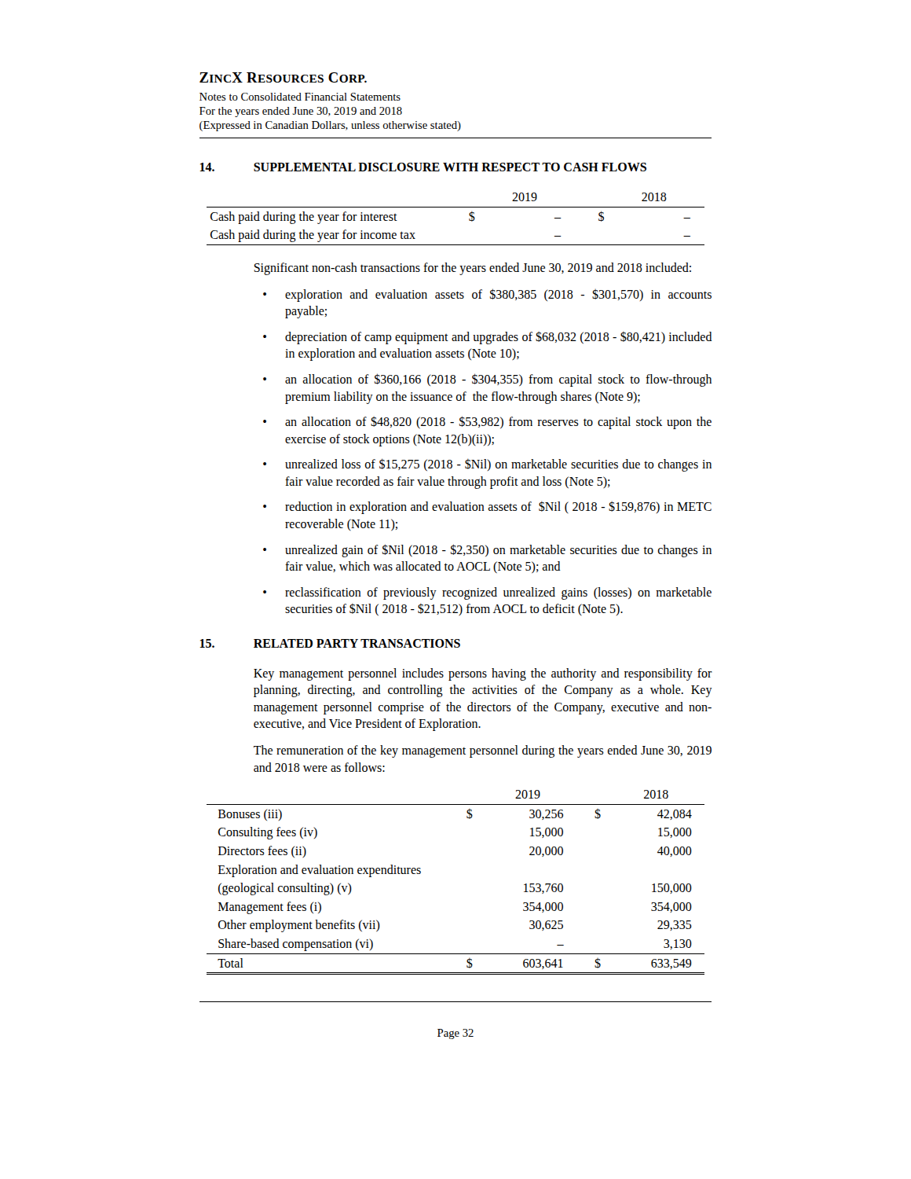ZINCX RESOURCES CORP.
Notes to Consolidated Financial Statements
For the years ended June 30, 2019 and 2018
(Expressed in Canadian Dollars, unless otherwise stated)
14.
Supplemental Disclosure With Respect To Cash Flows
| | | 2019 | | | 2018 |
| --- | --- | --- | --- | --- | --- |
| Cash paid during the year for interest | $ | – | | $ | – |
| Cash paid during the year for income tax | | – | | | – |
Significant non-cash transactions for the years ended June 30, 2019 and 2018 included:
exploration and evaluation assets of $380,385 (2018 - $301,570) in accounts payable;
depreciation of camp equipment and upgrades of $68,032 (2018 - $80,421) included in exploration and evaluation assets (Note 10);
an allocation of $360,166 (2018 - $304,355) from capital stock to flow-through premium liability on the issuance of the flow-through shares (Note 9);
an allocation of $48,820 (2018 - $53,982) from reserves to capital stock upon the exercise of stock options (Note 12(b)(ii));
unrealized loss of $15,275 (2018 - $Nil) on marketable securities due to changes in fair value recorded as fair value through profit and loss (Note 5);
reduction in exploration and evaluation assets of $Nil ( 2018 - $159,876) in METC recoverable (Note 11);
unrealized gain of $Nil (2018 - $2,350) on marketable securities due to changes in fair value, which was allocated to AOCL (Note 5); and
reclassification of previously recognized unrealized gains (losses) on marketable securities of $Nil ( 2018 - $21,512) from AOCL to deficit (Note 5).
15.
Related Party Transactions
Key management personnel includes persons having the authority and responsibility for planning, directing, and controlling the activities of the Company as a whole. Key management personnel comprise of the directors of the Company, executive and non-executive, and Vice President of Exploration.
The remuneration of the key management personnel during the years ended June 30, 2019 and 2018 were as follows:
| | | 2019 | | | 2018 |
| --- | --- | --- | --- | --- | --- |
| Bonuses (iii) | $ | 30,256 | | $ | 42,084 |
| Consulting fees (iv) | | 15,000 | | | 15,000 |
| Directors fees (ii) | | 20,000 | | | 40,000 |
| Exploration and evaluation expenditures | | | | | |
| (geological consulting) (v) | | 153,760 | | | 150,000 |
| Management fees (i) | | 354,000 | | | 354,000 |
| Other employment benefits (vii) | | 30,625 | | | 29,335 |
| Share-based compensation (vi) | | – | | | 3,130 |
| Total | $ | 603,641 | | $ | 633,549 |
Page 32